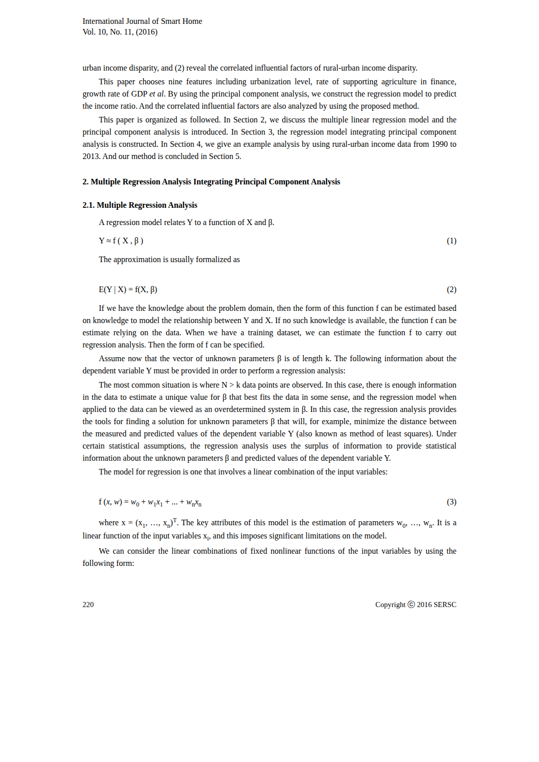International Journal of Smart Home Vol. 10, No. 11, (2016)
urban income disparity, and (2) reveal the correlated influential factors of rural-urban income disparity.
This paper chooses nine features including urbanization level, rate of supporting agriculture in finance, growth rate of GDP et al. By using the principal component analysis, we construct the regression model to predict the income ratio. And the correlated influential factors are also analyzed by using the proposed method.
This paper is organized as followed. In Section 2, we discuss the multiple linear regression model and the principal component analysis is introduced. In Section 3, the regression model integrating principal component analysis is constructed. In Section 4, we give an example analysis by using rural-urban income data from 1990 to 2013. And our method is concluded in Section 5.
2. Multiple Regression Analysis Integrating Principal Component Analysis
2.1. Multiple Regression Analysis
A regression model relates Y to a function of X and β.
Y ≈ f ( X , β ) (1)
The approximation is usually formalized as
E(Y | X) = f(X, β) (2)
If we have the knowledge about the problem domain, then the form of this function f can be estimated based on knowledge to model the relationship between Y and X. If no such knowledge is available, the function f can be estimate relying on the data. When we have a training dataset, we can estimate the function f to carry out regression analysis. Then the form of f can be specified.
Assume now that the vector of unknown parameters β is of length k. The following information about the dependent variable Y must be provided in order to perform a regression analysis:
The most common situation is where N > k data points are observed. In this case, there is enough information in the data to estimate a unique value for β that best fits the data in some sense, and the regression model when applied to the data can be viewed as an overdetermined system in β. In this case, the regression analysis provides the tools for finding a solution for unknown parameters β that will, for example, minimize the distance between the measured and predicted values of the dependent variable Y (also known as method of least squares). Under certain statistical assumptions, the regression analysis uses the surplus of information to provide statistical information about the unknown parameters β and predicted values of the dependent variable Y.
The model for regression is one that involves a linear combination of the input variables:
f (x, w) = w0 + w1x1 + ... + wnxn (3)
where x = (x1, …, xn)T. The key attributes of this model is the estimation of parameters w0, …, wn. It is a linear function of the input variables xi, and this imposes significant limitations on the model.
We can consider the linear combinations of fixed nonlinear functions of the input variables by using the following form:
220 Copyright ⓒ 2016 SERSC